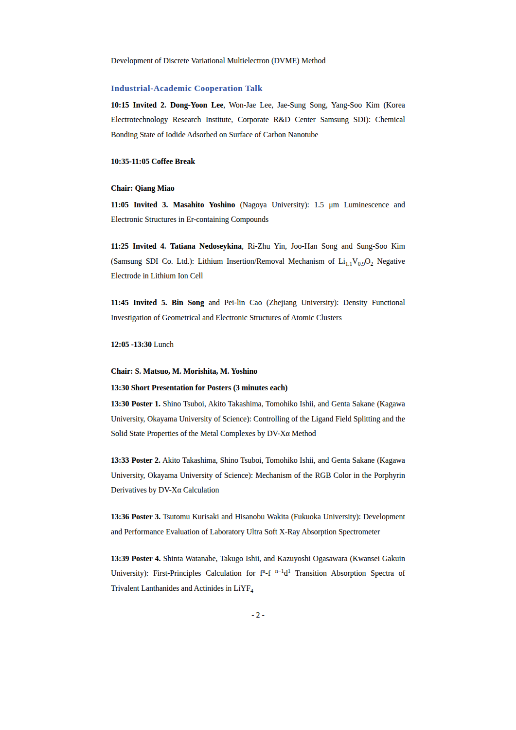Development of Discrete Variational Multielectron (DVME) Method
Industrial-Academic Cooperation Talk
10:15 Invited 2. Dong-Yoon Lee, Won-Jae Lee, Jae-Sung Song, Yang-Soo Kim (Korea Electrotechnology Research Institute, Corporate R&D Center Samsung SDI): Chemical Bonding State of Iodide Adsorbed on Surface of Carbon Nanotube
10:35-11:05 Coffee Break
Chair: Qiang Miao
11:05 Invited 3. Masahito Yoshino (Nagoya University): 1.5 μm Luminescence and Electronic Structures in Er-containing Compounds
11:25 Invited 4. Tatiana Nedoseykina, Ri-Zhu Yin, Joo-Han Song and Sung-Soo Kim (Samsung SDI Co. Ltd.): Lithium Insertion/Removal Mechanism of Li1.1V0.9O2 Negative Electrode in Lithium Ion Cell
11:45 Invited 5. Bin Song and Pei-lin Cao (Zhejiang University): Density Functional Investigation of Geometrical and Electronic Structures of Atomic Clusters
12:05 -13:30 Lunch
Chair: S. Matsuo, M. Morishita, M. Yoshino
13:30 Short Presentation for Posters (3 minutes each)
13:30 Poster 1. Shino Tsuboi, Akito Takashima, Tomohiko Ishii, and Genta Sakane (Kagawa University, Okayama University of Science): Controlling of the Ligand Field Splitting and the Solid State Properties of the Metal Complexes by DV-Xα Method
13:33 Poster 2. Akito Takashima, Shino Tsuboi, Tomohiko Ishii, and Genta Sakane (Kagawa University, Okayama University of Science): Mechanism of the RGB Color in the Porphyrin Derivatives by DV-Xα Calculation
13:36 Poster 3. Tsutomu Kurisaki and Hisanobu Wakita (Fukuoka University): Development and Performance Evaluation of Laboratory Ultra Soft X-Ray Absorption Spectrometer
13:39 Poster 4. Shinta Watanabe, Takugo Ishii, and Kazuyoshi Ogasawara (Kwansei Gakuin University): First-Principles Calculation for fn-f n−1d1 Transition Absorption Spectra of Trivalent Lanthanides and Actinides in LiYF4
- 2 -